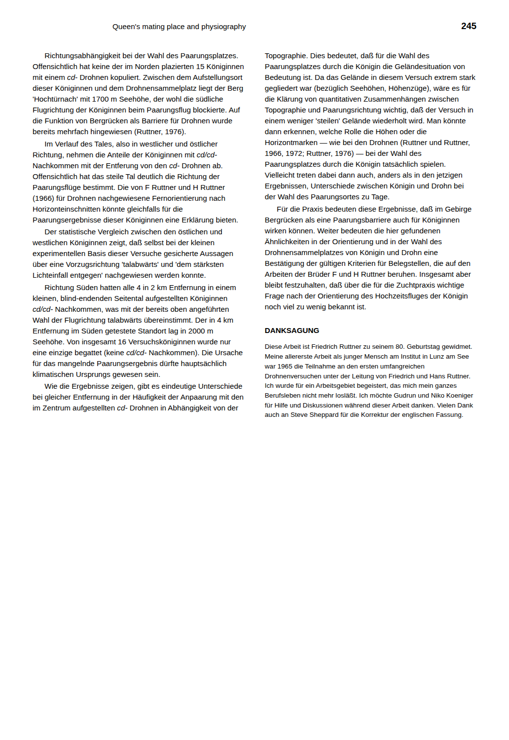Queen's mating place and physiography 245
Richtungsabhängigkeit bei der Wahl des Paarungsplatzes. Offensichtlich hat keine der im Norden plazierten 15 Königinnen mit einem cd- Drohnen kopuliert. Zwischen dem Aufstellungsort dieser Königinnen und dem Drohnensammelplatz liegt der Berg 'Hochtürnach' mit 1700 m Seehöhe, der wohl die südliche Flugrichtung der Königinnen beim Paarungsflug blockierte. Auf die Funktion von Bergrücken als Barriere für Drohnen wurde bereits mehrfach hingewiesen (Ruttner, 1976).
Im Verlauf des Tales, also in westlicher und östlicher Richtung, nehmen die Anteile der Königinnen mit cd/cd- Nachkommen mit der Entferung von den cd- Drohnen ab. Offensichtlich hat das steile Tal deutlich die Richtung der Paarungsflüge bestimmt. Die von F Ruttner und H Ruttner (1966) für Drohnen nachgewiesene Fernorientierung nach Horizonteinschnitten könnte gleichfalls für die Paarungsergebnisse dieser Königinnen eine Erklärung bieten.
Der statistische Vergleich zwischen den östlichen und westlichen Königinnen zeigt, daß selbst bei der kleinen experimentellen Basis dieser Versuche gesicherte Aussagen über eine Vorzugsrichtung 'talabwärts' und 'dem stärksten Lichteinfall entgegen' nachgewiesen werden konnte.
Richtung Süden hatten alle 4 in 2 km Entfernung in einem kleinen, blind-endenden Seitental aufgestellten Königinnen cd/cd- Nachkommen, was mit der bereits oben angeführten Wahl der Flugrichtung talabwärts übereinstimmt. Der in 4 km Entfernung im Süden getestete Standort lag in 2000 m Seehöhe. Von insgesamt 16 Versuchsköniginnen wurde nur eine einzige begattet (keine cd/cd- Nachkommen). Die Ursache für das mangelnde Paarungsergebnis dürfte hauptsächlich klimatischen Ursprungs gewesen sein.
Wie die Ergebnisse zeigen, gibt es eindeutige Unterschiede bei gleicher Entfernung in der Häufigkeit der Anpaarung mit den im Zentrum aufgestellten cd- Drohnen in Abhängigkeit von der Topographie. Dies bedeutet, daß für die Wahl des Paarungsplatzes durch die Königin die Geländesituation von Bedeutung ist. Da das Gelände in diesem Versuch extrem stark gegliedert war (bezüglich Seehöhen, Höhenzüge), wäre es für die Klärung von quantitativen Zusammenhängen zwischen Topographie und Paarungsrichtung wichtig, daß der Versuch in einem weniger 'steilen' Gelände wiederholt wird. Man könnte dann erkennen, welche Rolle die Höhen oder die Horizontmarken — wie bei den Drohnen (Ruttner und Ruttner, 1966, 1972; Ruttner, 1976) — bei der Wahl des Paarungsplatzes durch die Königin tatsächlich spielen. Vielleicht treten dabei dann auch, anders als in den jetzigen Ergebnissen, Unterschiede zwischen Königin und Drohn bei der Wahl des Paarungsortes zu Tage.
Für die Praxis bedeuten diese Ergebnisse, daß im Gebirge Bergrücken als eine Paarungsbarriere auch für Königinnen wirken können. Weiter bedeuten die hier gefundenen Ähnlichkeiten in der Orientierung und in der Wahl des Drohnensammelplatzes von Königin und Drohn eine Bestätigung der gültigen Kriterien für Belegstellen, die auf den Arbeiten der Brüder F und H Ruttner beruhen. Insgesamt aber bleibt festzuhalten, daß über die für die Zuchtpraxis wichtige Frage nach der Orientierung des Hochzeitsfluges der Königin noch viel zu wenig bekannt ist.
DANKSAGUNG
Diese Arbeit ist Friedrich Ruttner zu seinem 80. Geburtstag gewidmet. Meine allererste Arbeit als junger Mensch am Institut in Lunz am See war 1965 die Teilnahme an den ersten umfangreichen Drohnenversuchen unter der Leitung von Friedrich und Hans Ruttner. Ich wurde für ein Arbeitsgebiet begeistert, das mich mein ganzes Berufsleben nicht mehr losläßt. Ich möchte Gudrun und Niko Koeniger für Hilfe und Diskussionen während dieser Arbeit danken. Vielen Dank auch an Steve Sheppard für die Korrektur der englischen Fassung.